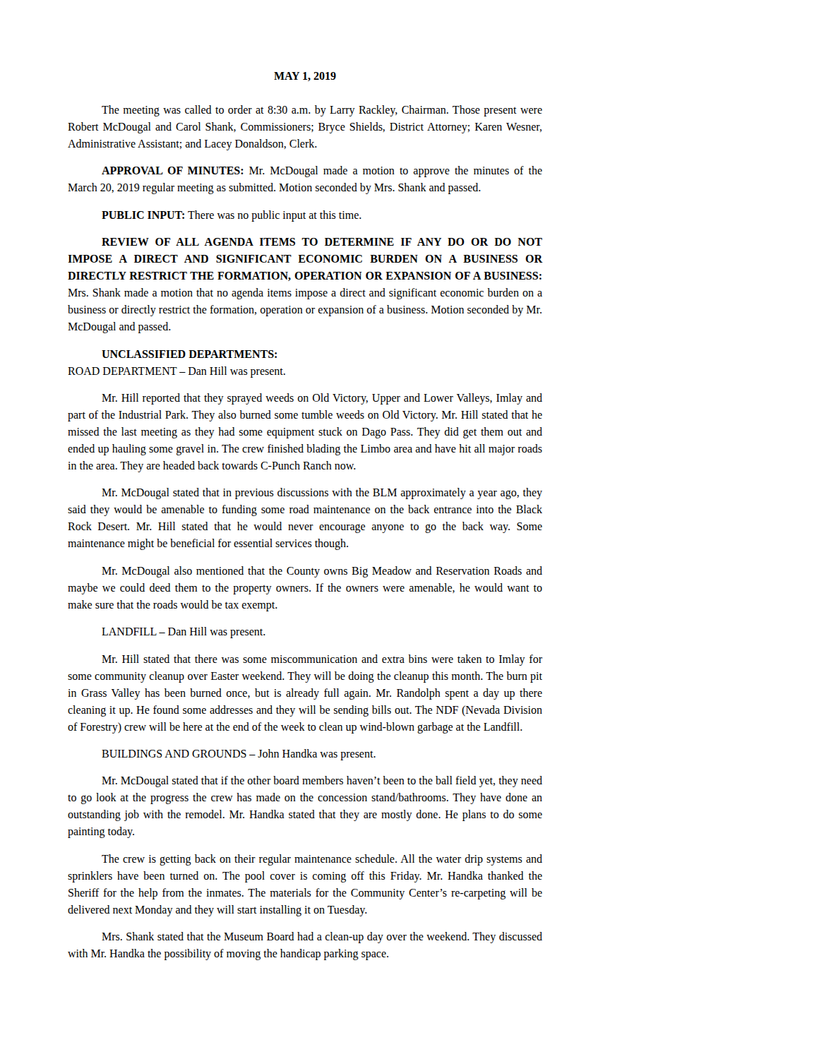MAY 1, 2019
The meeting was called to order at 8:30 a.m. by Larry Rackley, Chairman. Those present were Robert McDougal and Carol Shank, Commissioners; Bryce Shields, District Attorney; Karen Wesner, Administrative Assistant; and Lacey Donaldson, Clerk.
APPROVAL OF MINUTES: Mr. McDougal made a motion to approve the minutes of the March 20, 2019 regular meeting as submitted. Motion seconded by Mrs. Shank and passed.
PUBLIC INPUT: There was no public input at this time.
REVIEW OF ALL AGENDA ITEMS TO DETERMINE IF ANY DO OR DO NOT IMPOSE A DIRECT AND SIGNIFICANT ECONOMIC BURDEN ON A BUSINESS OR DIRECTLY RESTRICT THE FORMATION, OPERATION OR EXPANSION OF A BUSINESS: Mrs. Shank made a motion that no agenda items impose a direct and significant economic burden on a business or directly restrict the formation, operation or expansion of a business. Motion seconded by Mr. McDougal and passed.
UNCLASSIFIED DEPARTMENTS:
ROAD DEPARTMENT – Dan Hill was present.
Mr. Hill reported that they sprayed weeds on Old Victory, Upper and Lower Valleys, Imlay and part of the Industrial Park. They also burned some tumble weeds on Old Victory. Mr. Hill stated that he missed the last meeting as they had some equipment stuck on Dago Pass. They did get them out and ended up hauling some gravel in. The crew finished blading the Limbo area and have hit all major roads in the area. They are headed back towards C-Punch Ranch now.
Mr. McDougal stated that in previous discussions with the BLM approximately a year ago, they said they would be amenable to funding some road maintenance on the back entrance into the Black Rock Desert. Mr. Hill stated that he would never encourage anyone to go the back way. Some maintenance might be beneficial for essential services though.
Mr. McDougal also mentioned that the County owns Big Meadow and Reservation Roads and maybe we could deed them to the property owners. If the owners were amenable, he would want to make sure that the roads would be tax exempt.
LANDFILL – Dan Hill was present.
Mr. Hill stated that there was some miscommunication and extra bins were taken to Imlay for some community cleanup over Easter weekend. They will be doing the cleanup this month. The burn pit in Grass Valley has been burned once, but is already full again. Mr. Randolph spent a day up there cleaning it up. He found some addresses and they will be sending bills out. The NDF (Nevada Division of Forestry) crew will be here at the end of the week to clean up wind-blown garbage at the Landfill.
BUILDINGS AND GROUNDS – John Handka was present.
Mr. McDougal stated that if the other board members haven’t been to the ball field yet, they need to go look at the progress the crew has made on the concession stand/bathrooms. They have done an outstanding job with the remodel. Mr. Handka stated that they are mostly done. He plans to do some painting today.
The crew is getting back on their regular maintenance schedule. All the water drip systems and sprinklers have been turned on. The pool cover is coming off this Friday. Mr. Handka thanked the Sheriff for the help from the inmates. The materials for the Community Center’s re-carpeting will be delivered next Monday and they will start installing it on Tuesday.
Mrs. Shank stated that the Museum Board had a clean-up day over the weekend. They discussed with Mr. Handka the possibility of moving the handicap parking space.